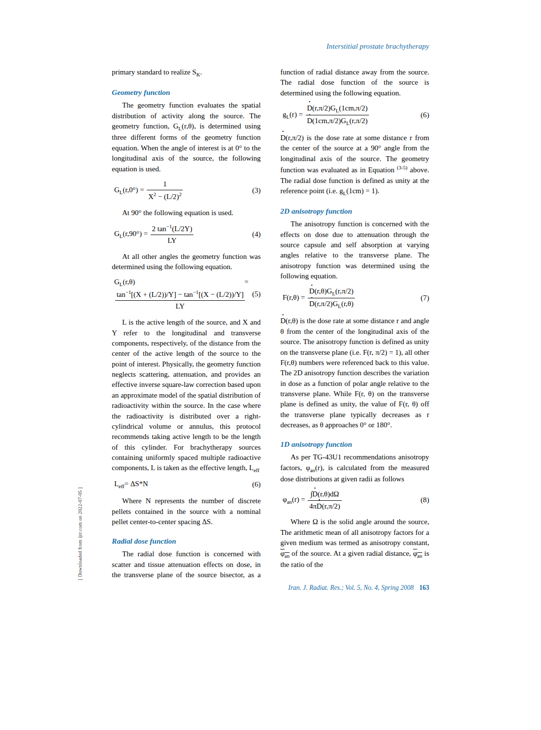Interstitial prostate brachytherapy
primary standard to realize SK.
Geometry function
The geometry function evaluates the spatial distribution of activity along the source. The geometry function, GL(r,θ), is determined using three different forms of the geometry function equation. When the angle of interest is at 0° to the longitudinal axis of the source, the following equation is used.
GL(r,0°) = 1 X2 − (L/2)2
(3)
At 90° the following equation is used.
GL(r,90°) = 2 tan−1(L/2Y) LY
(4)
At all other angles the geometry function was determined using the following equation.
GL(r,θ) = tan−1[(X + (L/2))/Y] − tan−1[(X − (L/2))/Y] LY
(5)
L is the active length of the source, and X and Y refer to the longitudinal and transverse components, respectively, of the distance from the center of the active length of the source to the point of interest. Physically, the geometry function neglects scattering, attenuation, and provides an effective inverse square-law correction based upon an approximate model of the spatial distribution of radioactivity within the source. In the case where the radioactivity is distributed over a right-cylindrical volume or annulus, this protocol recommends taking active length to be the length of this cylinder. For brachytherapy sources containing uniformly spaced multiple radioactive components, L is taken as the effective length, Leff
Leff= ΔS*N
(6)
Where N represents the number of discrete pellets contained in the source with a nominal pellet center-to-center spacing ΔS.
Radial dose function
The radial dose function is concerned with scatter and tissue attenuation effects on dose, in the transverse plane of the source bisector, as a function of radial distance away from the source. The radial dose function of the source is determined using the following equation.
gL(r) = D(r,π/2)GL(1cm,π/2) D(1cm,π/2)GL(r,π/2)
(6)
D(r,π/2) is the dose rate at some distance r from the center of the source at a 90° angle from the longitudinal axis of the source. The geometry function was evaluated as in Equation (3-5) above. The radial dose function is defined as unity at the reference point (i.e. gL(1cm) = 1).
2D anisotropy function
The anisotropy function is concerned with the effects on dose due to attenuation through the source capsule and self absorption at varying angles relative to the transverse plane. The anisotropy function was determined using the following equation.
F(r,θ) = D(r,θ)GL(r,π/2) D(r,π/2)GL(r,θ)
(7)
D(r,θ) is the dose rate at some distance r and angle θ from the center of the longitudinal axis of the source. The anisotropy function is defined as unity on the transverse plane (i.e. F(r, π/2) = 1), all other F(r,θ) numbers were referenced back to this value. The 2D anisotropy function describes the variation in dose as a function of polar angle relative to the transverse plane. While F(r, θ) on the transverse plane is defined as unity, the value of F(r, θ) off the transverse plane typically decreases as r decreases, as θ approaches 0° or 180°.
1D anisotropy function
As per TG-43U1 recommendations anisotropy factors, φan(r), is calculated from the measured dose distributions at given radii as follows
φan(r) = ∫D(r,θ)dΩ 4πD(r,π/2)
(8)
Where Ω is the solid angle around the source, The arithmetic mean of all anisotropy factors for a given medium was termed as anisotropy constant, φan of the source. At a given radial distance, φan is the ratio of the
Iran. J. Radiat. Res.; Vol. 5, No. 4, Spring 2008163
[ Downloaded from ijrr.com on 2022-07-05 ]